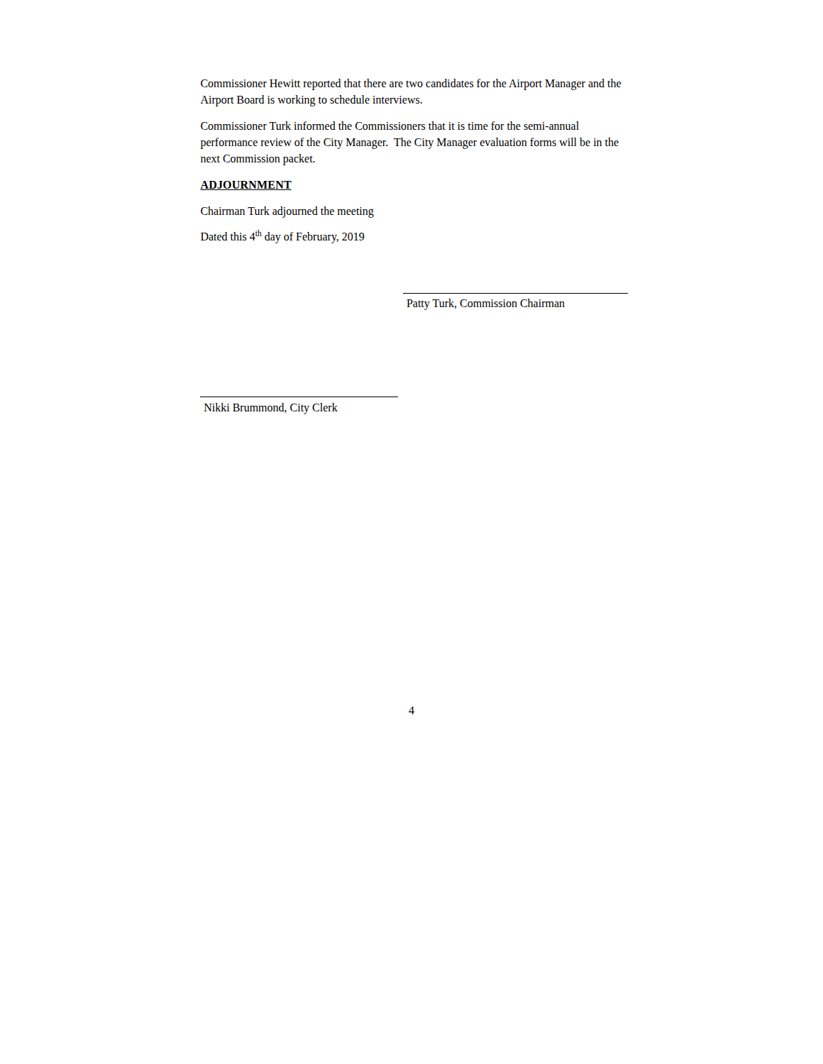Commissioner Hewitt reported that there are two candidates for the Airport Manager and the Airport Board is working to schedule interviews.
Commissioner Turk informed the Commissioners that it is time for the semi-annual performance review of the City Manager. The City Manager evaluation forms will be in the next Commission packet.
ADJOURNMENT
Chairman Turk adjourned the meeting
Dated this 4th day of February, 2019
Patty Turk, Commission Chairman
Nikki Brummond, City Clerk
4